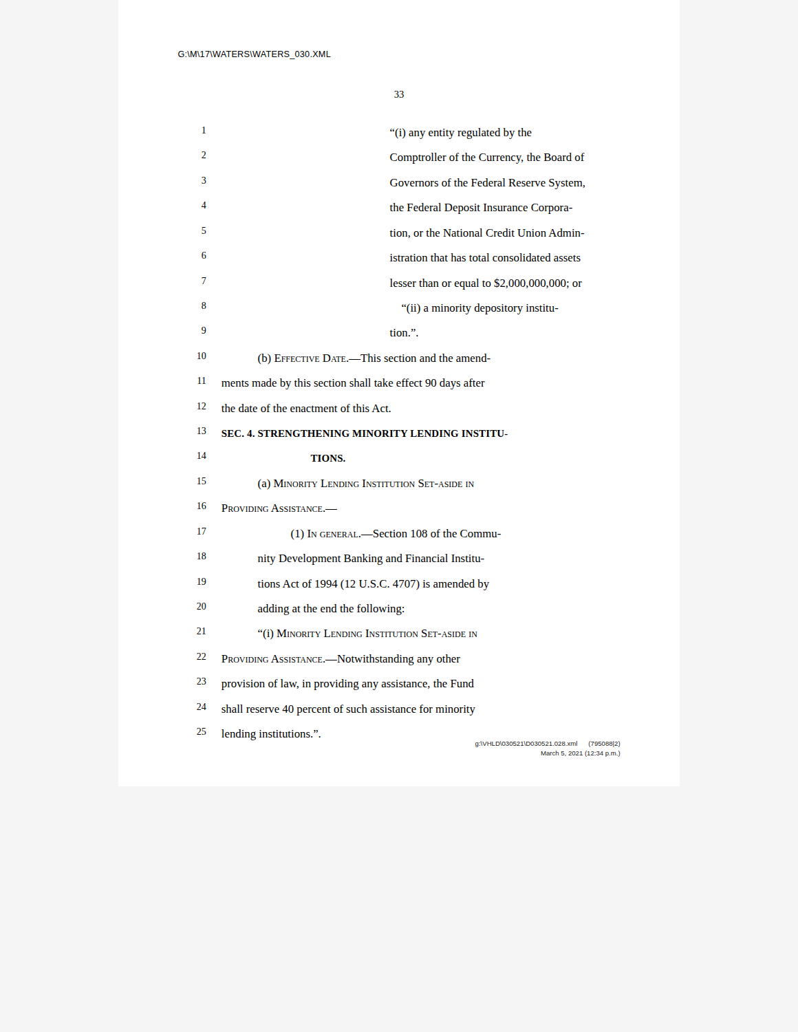G:\M\17\WATERS\WATERS_030.XML
33
| 1 | “(i) any entity regulated by the |
| 2 | Comptroller of the Currency, the Board of |
| 3 | Governors of the Federal Reserve System, |
| 4 | the Federal Deposit Insurance Corpora- |
| 5 | tion, or the National Credit Union Admin- |
| 6 | istration that has total consolidated assets |
| 7 | lesser than or equal to $2,000,000,000; or |
| 8 | “(ii) a minority depository institu- |
| 9 | tion.”. |
| 10 | (b) Effective Date. —This section and the amend- |
| 11 | ments made by this section shall take effect 90 days after |
| 12 | the date of the enactment of this Act. |
| 13 | SEC. 4. STRENGTHENING MINORITY LENDING INSTITU- |
| 14 | TIONS. |
| 15 | (a) Minority Lending Institution Set-aside in |
| 16 | Providing Assistance. — |
| 17 | (1) In general. —Section 108 of the Commu- |
| 18 | nity Development Banking and Financial Institu- |
| 19 | tions Act of 1994 (12 U.S.C. 4707) is amended by |
| 20 | adding at the end the following: |
| 21 | “(i) Minority Lending Institution Set-aside in |
| 22 | Providing Assistance. —Notwithstanding any other |
| 23 | provision of law, in providing any assistance, the Fund |
| 24 | shall reserve 40 percent of such assistance for minority |
| 25 | lending institutions.”. |
g:\VHLD\030521\D030521.028.xml (795088|2)
March 5, 2021 (12:34 p.m.)